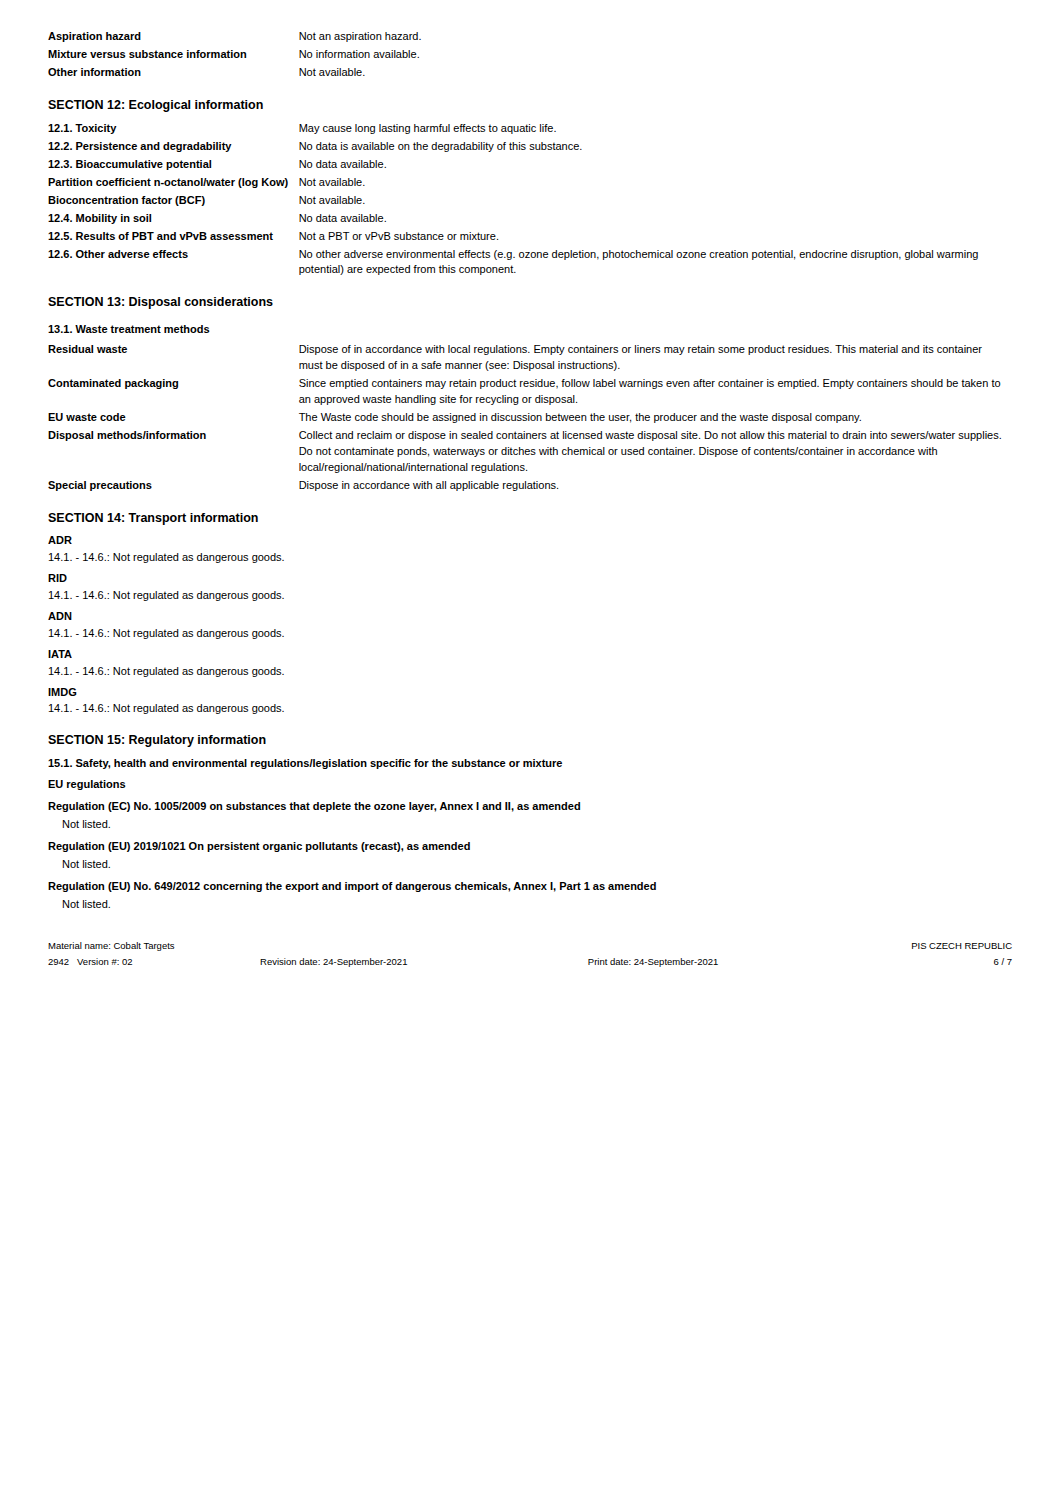| Aspiration hazard | Not an aspiration hazard. |
| Mixture versus substance information | No information available. |
| Other information | Not available. |
SECTION 12: Ecological information
| 12.1. Toxicity | May cause long lasting harmful effects to aquatic life. |
| 12.2. Persistence and degradability | No data is available on the degradability of this substance. |
| 12.3. Bioaccumulative potential | No data available. |
| Partition coefficient n-octanol/water (log Kow) | Not available. |
| Bioconcentration factor (BCF) | Not available. |
| 12.4. Mobility in soil | No data available. |
| 12.5. Results of PBT and vPvB assessment | Not a PBT or vPvB substance or mixture. |
| 12.6. Other adverse effects | No other adverse environmental effects (e.g. ozone depletion, photochemical ozone creation potential, endocrine disruption, global warming potential) are expected from this component. |
SECTION 13: Disposal considerations
13.1. Waste treatment methods
| Residual waste | Dispose of in accordance with local regulations. Empty containers or liners may retain some product residues. This material and its container must be disposed of in a safe manner (see: Disposal instructions). |
| Contaminated packaging | Since emptied containers may retain product residue, follow label warnings even after container is emptied. Empty containers should be taken to an approved waste handling site for recycling or disposal. |
| EU waste code | The Waste code should be assigned in discussion between the user, the producer and the waste disposal company. |
| Disposal methods/information | Collect and reclaim or dispose in sealed containers at licensed waste disposal site. Do not allow this material to drain into sewers/water supplies. Do not contaminate ponds, waterways or ditches with chemical or used container. Dispose of contents/container in accordance with local/regional/national/international regulations. |
| Special precautions | Dispose in accordance with all applicable regulations. |
SECTION 14: Transport information
ADR
14.1. - 14.6.: Not regulated as dangerous goods.
RID
14.1. - 14.6.: Not regulated as dangerous goods.
ADN
14.1. - 14.6.: Not regulated as dangerous goods.
IATA
14.1. - 14.6.: Not regulated as dangerous goods.
IMDG
14.1. - 14.6.: Not regulated as dangerous goods.
SECTION 15: Regulatory information
15.1. Safety, health and environmental regulations/legislation specific for the substance or mixture
EU regulations
Regulation (EC) No. 1005/2009 on substances that deplete the ozone layer, Annex I and II, as amended
Not listed.
Regulation (EU) 2019/1021 On persistent organic pollutants (recast), as amended
Not listed.
Regulation (EU) No. 649/2012 concerning the export and import of dangerous chemicals, Annex I, Part 1 as amended
Not listed.
Material name: Cobalt Targets
PIS CZECH REPUBLIC
2942 Version #: 02
Revision date: 24-September-2021
Print date: 24-September-2021
6 / 7